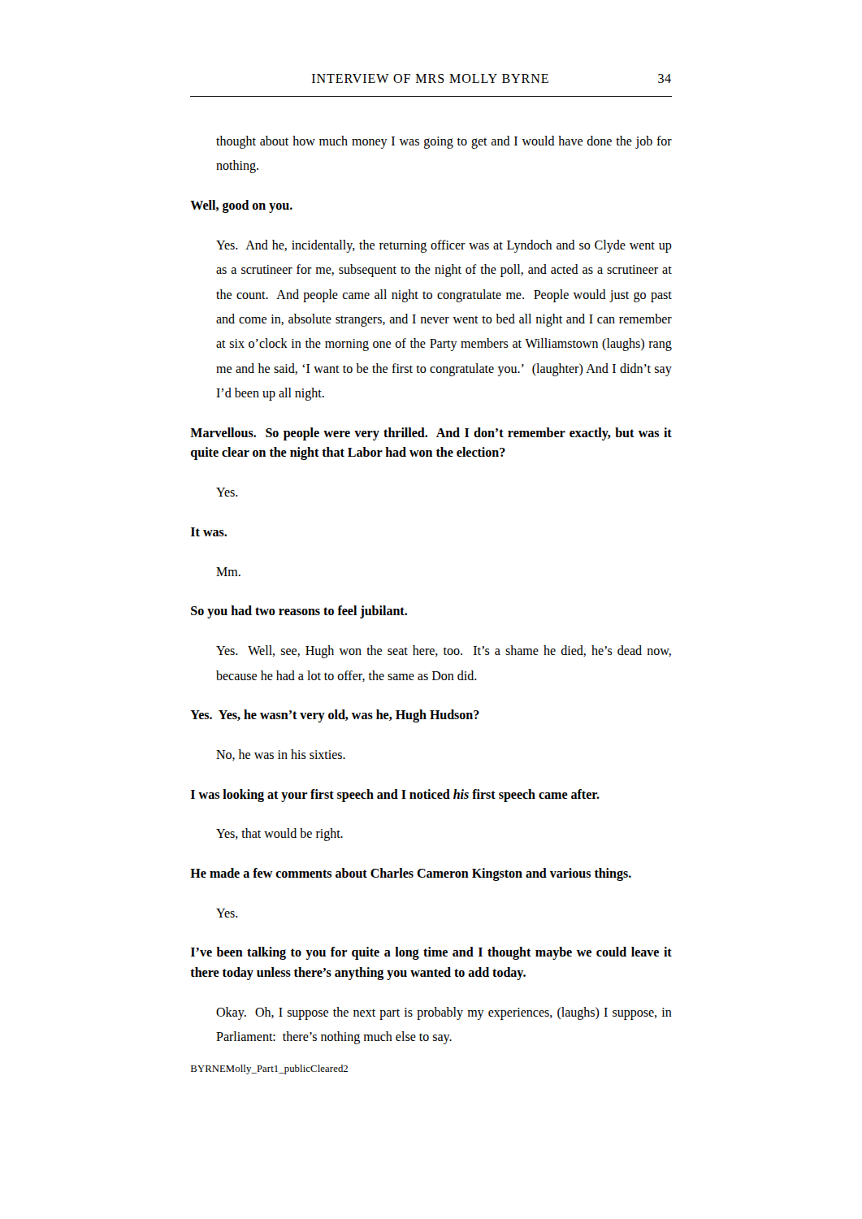INTERVIEW OF MRS MOLLY BYRNE 34
thought about how much money I was going to get and I would have done the job for nothing.
Well, good on you.
Yes. And he, incidentally, the returning officer was at Lyndoch and so Clyde went up as a scrutineer for me, subsequent to the night of the poll, and acted as a scrutineer at the count. And people came all night to congratulate me. People would just go past and come in, absolute strangers, and I never went to bed all night and I can remember at six o’clock in the morning one of the Party members at Williamstown (laughs) rang me and he said, ‘I want to be the first to congratulate you.’ (laughter) And I didn’t say I’d been up all night.
Marvellous. So people were very thrilled. And I don’t remember exactly, but was it quite clear on the night that Labor had won the election?
Yes.
It was.
Mm.
So you had two reasons to feel jubilant.
Yes. Well, see, Hugh won the seat here, too. It’s a shame he died, he’s dead now, because he had a lot to offer, the same as Don did.
Yes. Yes, he wasn’t very old, was he, Hugh Hudson?
No, he was in his sixties.
I was looking at your first speech and I noticed his first speech came after.
Yes, that would be right.
He made a few comments about Charles Cameron Kingston and various things.
Yes.
I’ve been talking to you for quite a long time and I thought maybe we could leave it there today unless there’s anything you wanted to add today.
Okay. Oh, I suppose the next part is probably my experiences, (laughs) I suppose, in Parliament: there’s nothing much else to say.
BYRNEMolly_Part1_publicCleared2